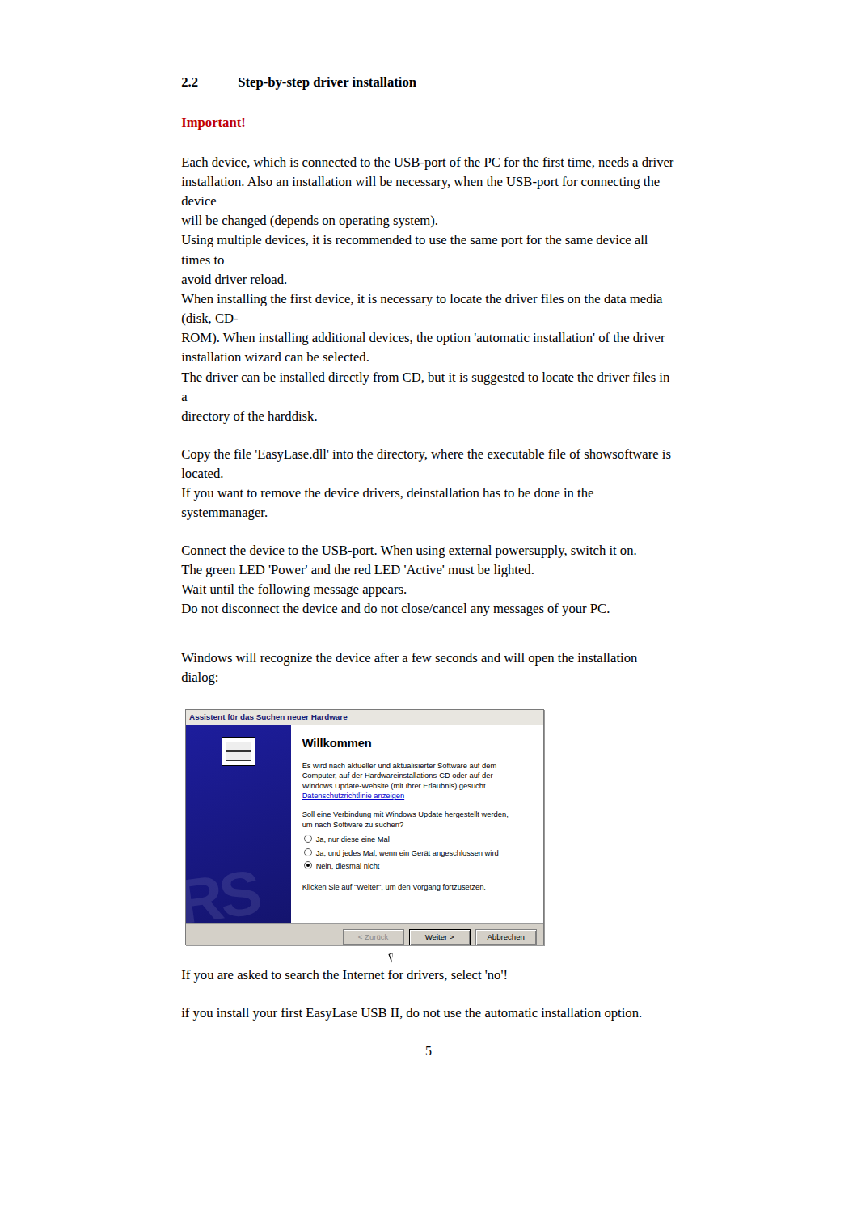2.2 Step-by-step driver installation
Important!
Each device, which is connected to the USB-port of the PC for the first time, needs a driver
installation. Also an installation will be necessary, when the USB-port for connecting the device
will be changed (depends on operating system).
Using multiple devices, it is recommended to use the same port for the same device all times to
avoid driver reload.
When installing the first device, it is necessary to locate the driver files on the data media (disk, CD-
ROM). When installing additional devices, the option 'automatic installation' of the driver
installation wizard can be selected.
The driver can be installed directly from CD, but it is suggested to locate the driver files in a
directory of the harddisk.
Copy the file 'EasyLase.dll' into the directory, where the executable file of showsoftware is located.
If you want to remove the device drivers, deinstallation has to be done in the systemmanager.
Connect the device to the USB-port. When using external powersupply, switch it on.
The green LED 'Power' and the red LED 'Active' must be lighted.
Wait until the following message appears.
Do not disconnect the device and do not close/cancel any messages of your PC.
Windows will recognize the device after a few seconds and will open the installation dialog:
Assistent für das Suchen neuer Hardware
RS
Willkommen
Es wird nach aktueller und aktualisierter Software auf dem
Computer, auf der Hardwareinstallations-CD oder auf der
Windows Update-Website (mit Ihrer Erlaubnis) gesucht.
Datenschutzrichtlinie anzeigen
Soll eine Verbindung mit Windows Update hergestellt werden,
um nach Software zu suchen?
Ja, nur diese eine Mal
Ja, und jedes Mal, wenn ein Gerät angeschlossen wird
Nein, diesmal nicht
Klicken Sie auf "Weiter", um den Vorgang fortzusetzen.
< Zurück Weiter >Abbrechen
If you are asked to search the Internet for drivers, select 'no'!
if you install your first EasyLase USB II, do not use the automatic installation option.
5